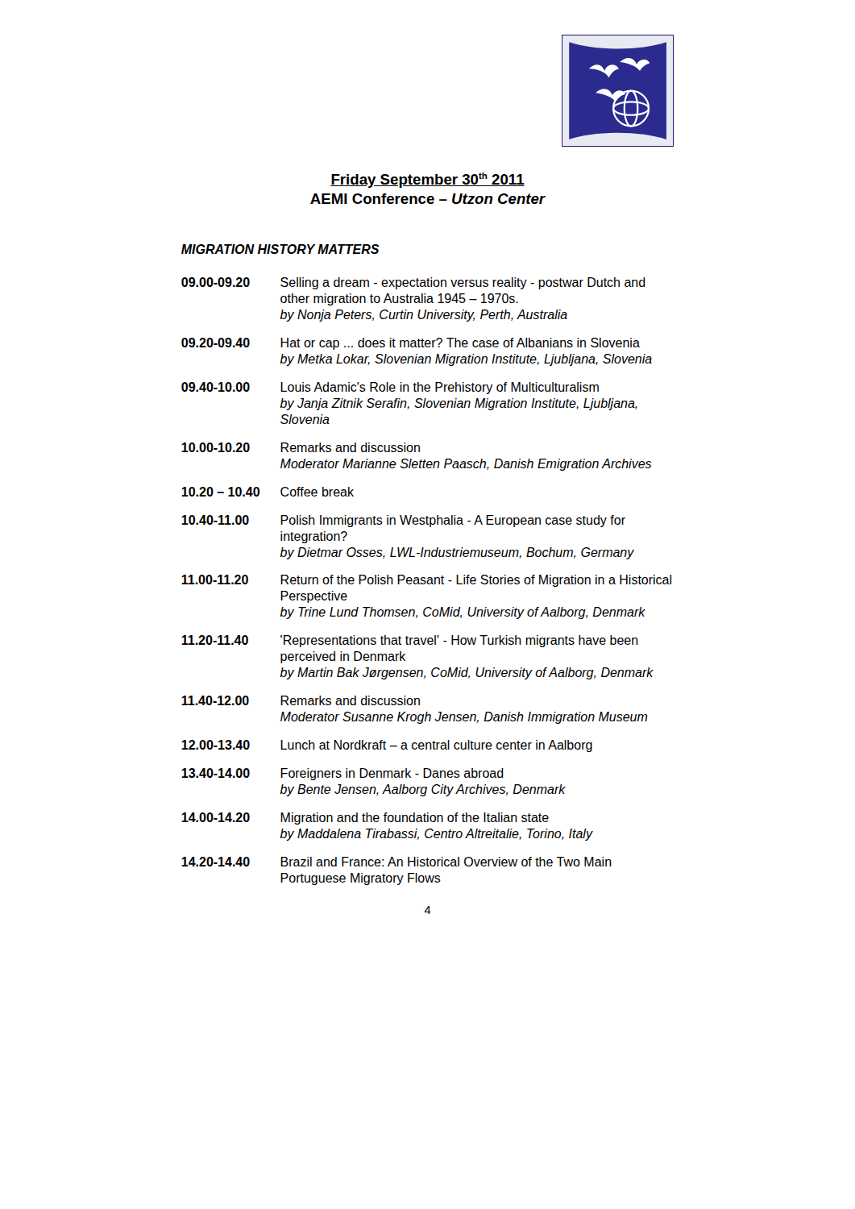Friday September 30th 2011 AEMI Conference – Utzon Center
MIGRATION HISTORY MATTERS
| 09.00-09.20 | Selling a dream - expectation versus reality - postwar Dutch and other migration to Australia 1945 – 1970s. by Nonja Peters, Curtin University, Perth, Australia |
| 09.20-09.40 | Hat or cap ... does it matter? The case of Albanians in Slovenia by Metka Lokar, Slovenian Migration Institute, Ljubljana, Slovenia |
| 09.40-10.00 | Louis Adamic's Role in the Prehistory of Multiculturalism by Janja Zitnik Serafin, Slovenian Migration Institute, Ljubljana, Slovenia |
| 10.00-10.20 | Remarks and discussion Moderator Marianne Sletten Paasch, Danish Emigration Archives |
| 10.20 – 10.40 | Coffee break |
| 10.40-11.00 | Polish Immigrants in Westphalia - A European case study for integration? by Dietmar Osses, LWL-Industriemuseum, Bochum, Germany |
| 11.00-11.20 | Return of the Polish Peasant - Life Stories of Migration in a Historical Perspective by Trine Lund Thomsen, CoMid, University of Aalborg, Denmark |
| 11.20-11.40 | 'Representations that travel' - How Turkish migrants have been perceived in Denmark by Martin Bak Jørgensen, CoMid, University of Aalborg, Denmark |
| 11.40-12.00 | Remarks and discussion Moderator Susanne Krogh Jensen, Danish Immigration Museum |
| 12.00-13.40 | Lunch at Nordkraft – a central culture center in Aalborg |
| 13.40-14.00 | Foreigners in Denmark - Danes abroad by Bente Jensen, Aalborg City Archives, Denmark |
| 14.00-14.20 | Migration and the foundation of the Italian state by Maddalena Tirabassi, Centro Altreitalie, Torino, Italy |
| 14.20-14.40 | Brazil and France: An Historical Overview of the Two Main Portuguese Migratory Flows |
4